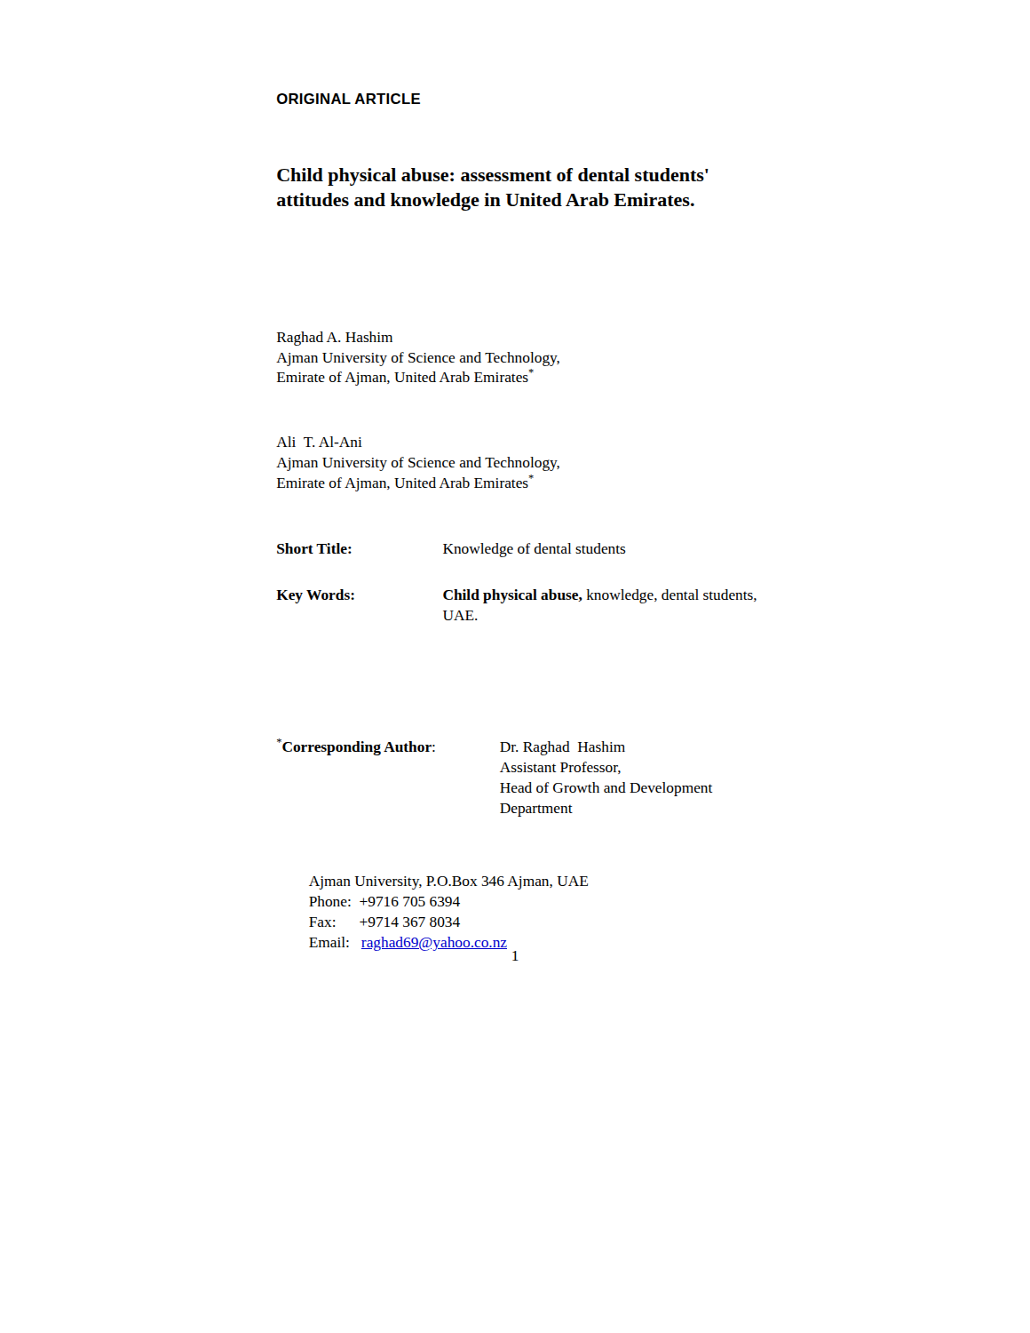ORIGINAL ARTICLE
Child physical abuse: assessment of dental students' attitudes and knowledge in United Arab Emirates.
Raghad A. Hashim Ajman University of Science and Technology, Emirate of Ajman, United Arab Emirates*
Ali T. Al-Ani Ajman University of Science and Technology, Emirate of Ajman, United Arab Emirates*
Short Title:
Knowledge of dental students
Key Words:
Child physical abuse, knowledge, dental students, UAE.
*Corresponding Author:
Dr. Raghad Hashim
Assistant Professor,
Head of Growth and Development Department
Ajman University, P.O.Box 346 Ajman, UAE Phone: +9716 705 6394 Fax: +9714 367 8034 Email: raghad69@yahoo.co.nz
1